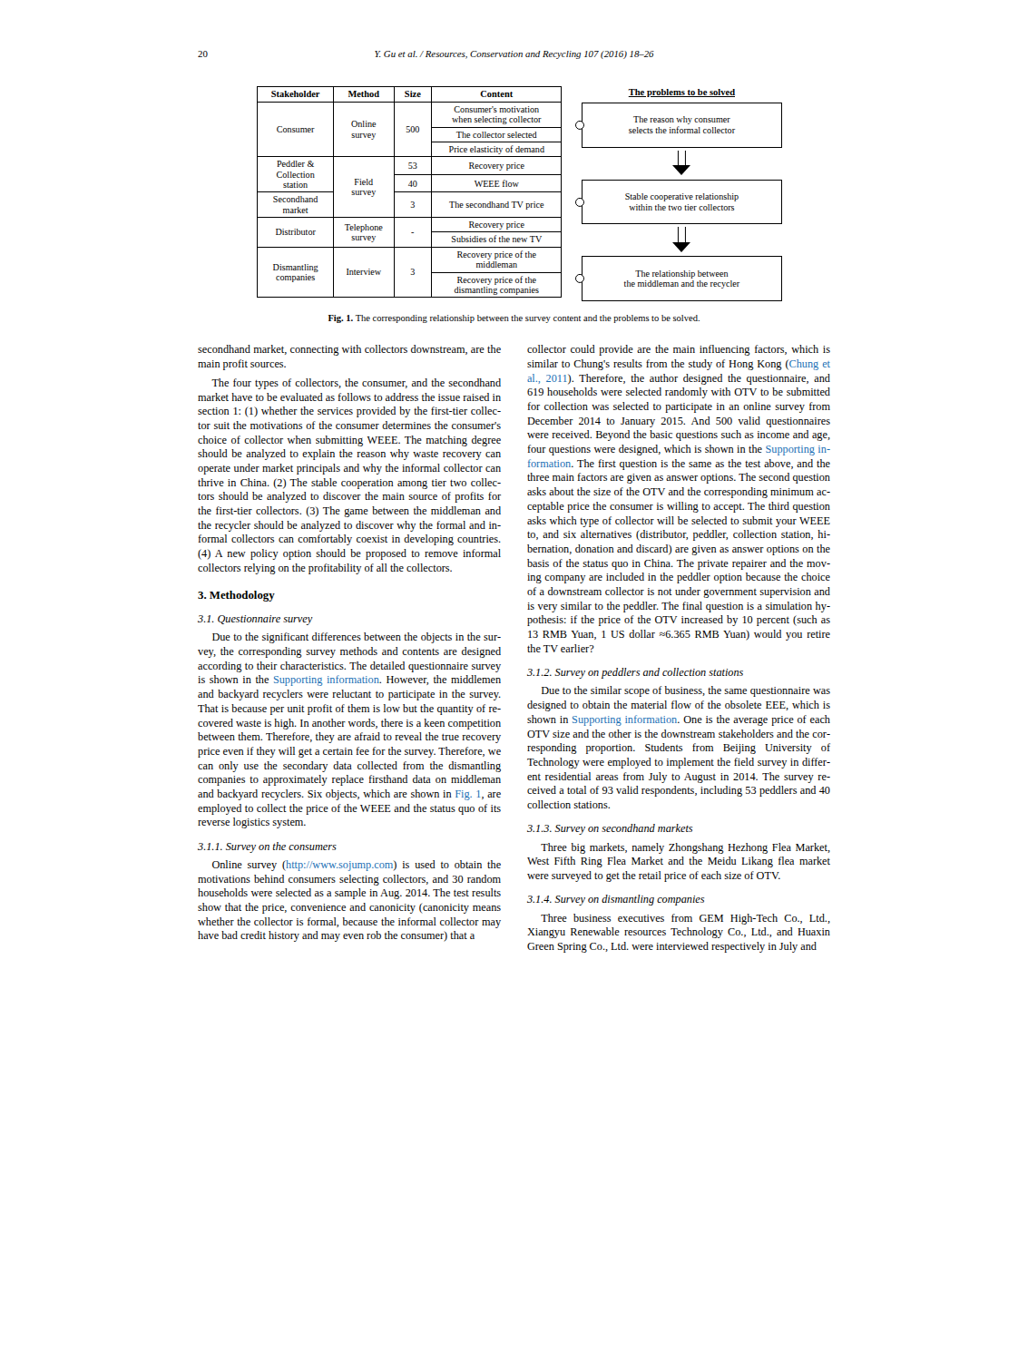20
Y. Gu et al. / Resources, Conservation and Recycling 107 (2016) 18–26
| Stakeholder | Method | Size | Content |
| --- | --- | --- | --- |
| Consumer | Online survey | 500 | Consumer's motivation when selecting collector |
| The collector selected |
| Price elasticity of demand |
| Peddler & Collection station | Field survey | 53 | Recovery price |
| 40 | WEEE flow |
| Secondhand market | 3 | The secondhand TV price |
| Distributor | Telephone survey | - | Recovery price |
| Subsidies of the new TV |
| Dismantling companies | Interview | 3 | Recovery price of the middleman |
| Recovery price of the dismantling companies |
The problems to be solved
The reason why consumer
selects the informal collector
Stable cooperative relationship
within the two tier collectors
The relationship between
the middleman and the recycler
Fig. 1. The corresponding relationship between the survey content and the problems to be solved.
secondhand market, connecting with collectors downstream, are the main profit sources.
The four types of collectors, the consumer, and the secondhand market have to be evaluated as follows to address the issue raised in section 1: (1) whether the services provided by the first-tier collector suit the motivations of the consumer determines the consumer's choice of collector when submitting WEEE. The matching degree should be analyzed to explain the reason why waste recovery can operate under market principals and why the informal collector can thrive in China. (2) The stable cooperation among tier two collectors should be analyzed to discover the main source of profits for the first-tier collectors. (3) The game between the middleman and the recycler should be analyzed to discover why the formal and informal collectors can comfortably coexist in developing countries. (4) A new policy option should be proposed to remove informal collectors relying on the profitability of all the collectors.
3. Methodology
3.1. Questionnaire survey
Due to the significant differences between the objects in the survey, the corresponding survey methods and contents are designed according to their characteristics. The detailed questionnaire survey is shown in the Supporting information. However, the middlemen and backyard recyclers were reluctant to participate in the survey. That is because per unit profit of them is low but the quantity of recovered waste is high. In another words, there is a keen competition between them. Therefore, they are afraid to reveal the true recovery price even if they will get a certain fee for the survey. Therefore, we can only use the secondary data collected from the dismantling companies to approximately replace firsthand data on middleman and backyard recyclers. Six objects, which are shown in Fig. 1, are employed to collect the price of the WEEE and the status quo of its reverse logistics system.
3.1.1. Survey on the consumers
Online survey (http://www.sojump.com) is used to obtain the motivations behind consumers selecting collectors, and 30 random households were selected as a sample in Aug. 2014. The test results show that the price, convenience and canonicity (canonicity means whether the collector is formal, because the informal collector may have bad credit history and may even rob the consumer) that a
collector could provide are the main influencing factors, which is similar to Chung's results from the study of Hong Kong (Chung et al., 2011). Therefore, the author designed the questionnaire, and 619 households were selected randomly with OTV to be submitted for collection was selected to participate in an online survey from December 2014 to January 2015. And 500 valid questionnaires were received. Beyond the basic questions such as income and age, four questions were designed, which is shown in the Supporting information. The first question is the same as the test above, and the three main factors are given as answer options. The second question asks about the size of the OTV and the corresponding minimum acceptable price the consumer is willing to accept. The third question asks which type of collector will be selected to submit your WEEE to, and six alternatives (distributor, peddler, collection station, hibernation, donation and discard) are given as answer options on the basis of the status quo in China. The private repairer and the moving company are included in the peddler option because the choice of a downstream collector is not under government supervision and is very similar to the peddler. The final question is a simulation hypothesis: if the price of the OTV increased by 10 percent (such as 13 RMB Yuan, 1 US dollar ≈6.365 RMB Yuan) would you retire the TV earlier?
3.1.2. Survey on peddlers and collection stations
Due to the similar scope of business, the same questionnaire was designed to obtain the material flow of the obsolete EEE, which is shown in Supporting information. One is the average price of each OTV size and the other is the downstream stakeholders and the corresponding proportion. Students from Beijing University of Technology were employed to implement the field survey in different residential areas from July to August in 2014. The survey received a total of 93 valid respondents, including 53 peddlers and 40 collection stations.
3.1.3. Survey on secondhand markets
Three big markets, namely Zhongshang Hezhong Flea Market, West Fifth Ring Flea Market and the Meidu Likang flea market were surveyed to get the retail price of each size of OTV.
3.1.4. Survey on dismantling companies
Three business executives from GEM High-Tech Co., Ltd., Xiangyu Renewable resources Technology Co., Ltd., and Huaxin Green Spring Co., Ltd. were interviewed respectively in July and